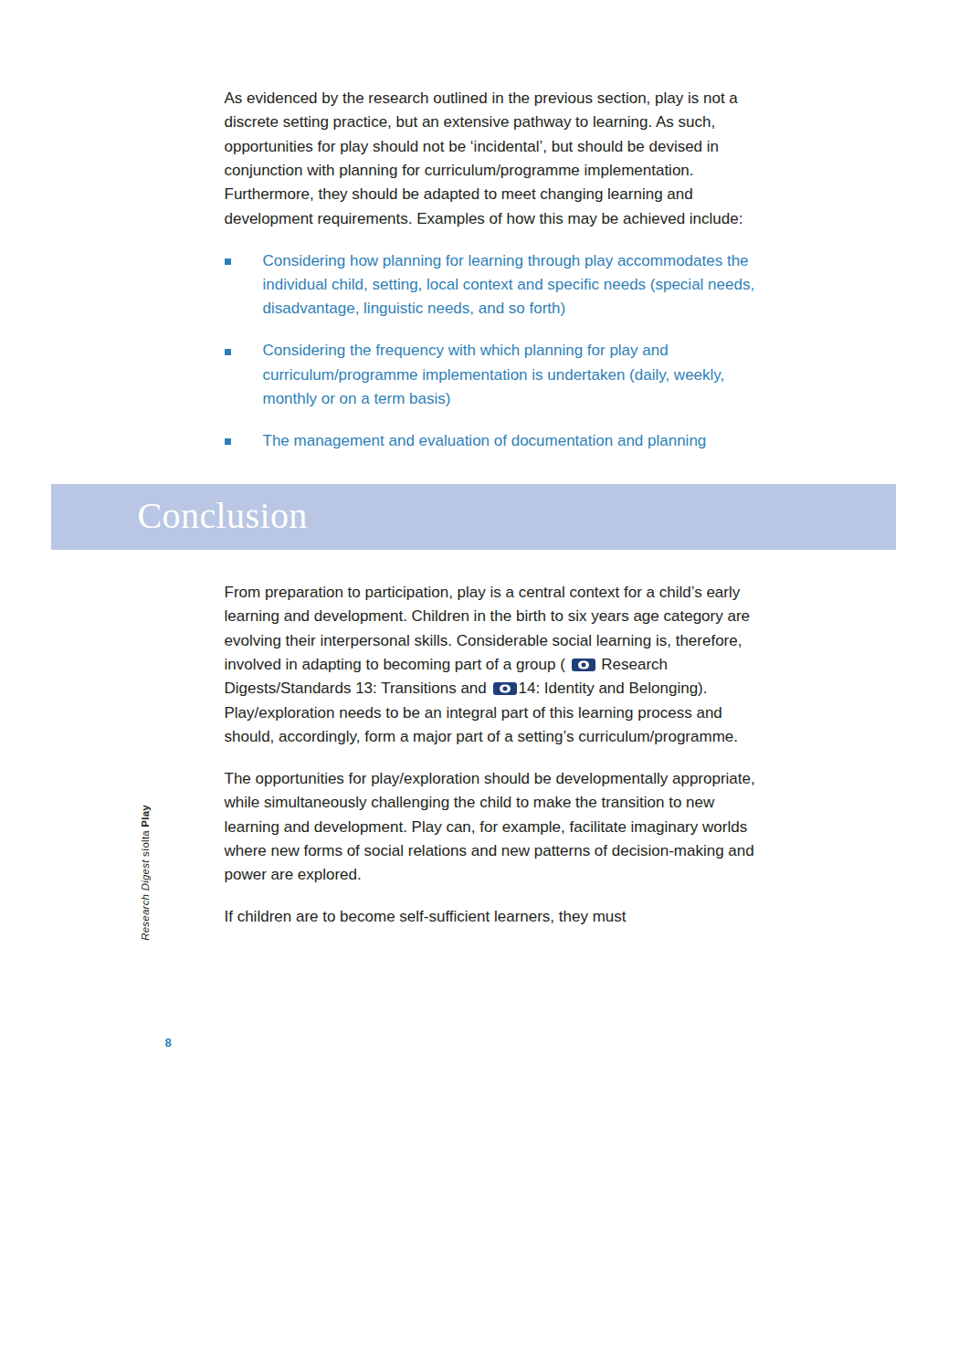Research Digest síolta Play
8
As evidenced by the research outlined in the previous section, play is not a discrete setting practice, but an extensive pathway to learning. As such, opportunities for play should not be ‘incidental’, but should be devised in conjunction with planning for curriculum/programme implementation. Furthermore, they should be adapted to meet changing learning and development requirements. Examples of how this may be achieved include:
Considering how planning for learning through play accommodates the individual child, setting, local context and specific needs (special needs, disadvantage, linguistic needs, and so forth)
Considering the frequency with which planning for play and curriculum/programme implementation is undertaken (daily, weekly, monthly or on a term basis)
The management and evaluation of documentation and planning
Conclusion
From preparation to participation, play is a central context for a child’s early learning and development. Children in the birth to six years age category are evolving their interpersonal skills. Considerable social learning is, therefore, involved in adapting to becoming part of a group ( Research Digests/Standards 13: Transitions and 14: Identity and Belonging). Play/exploration needs to be an integral part of this learning process and should, accordingly, form a major part of a setting’s curriculum/programme.
The opportunities for play/exploration should be developmentally appropriate, while simultaneously challenging the child to make the transition to new learning and development. Play can, for example, facilitate imaginary worlds where new forms of social relations and new patterns of decision-making and power are explored.
If children are to become self-sufficient learners, they must